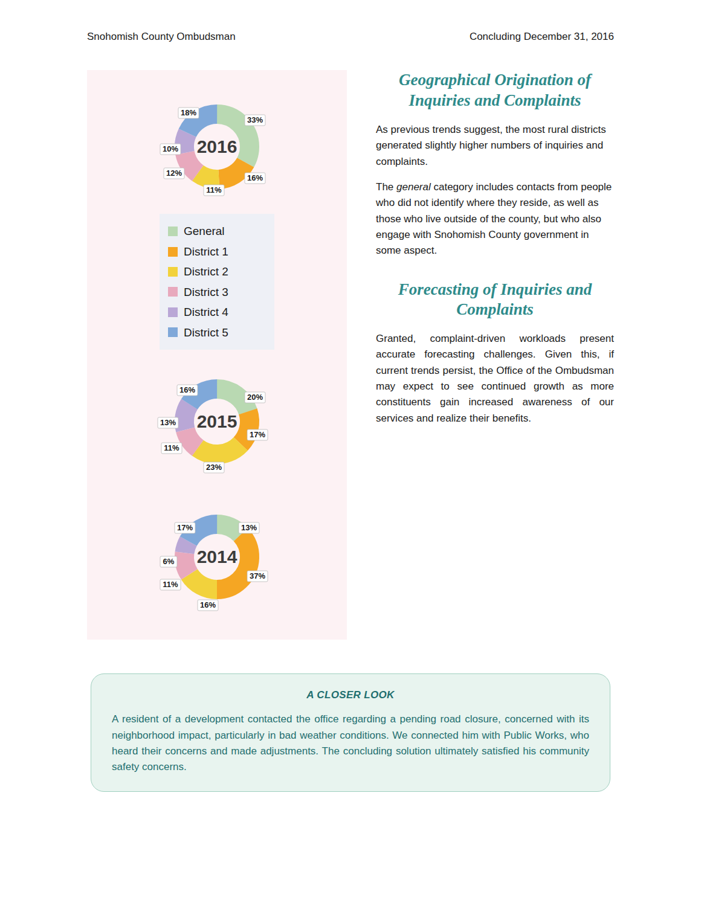Snohomish County Ombudsman Concluding December 31, 2016
2016 33% 16% 11% 12% 10% 18%
General
District 1
District 2
District 3
District 4
District 5
2015 20% 17% 23% 11% 13% 16%
2014 13% 37% 16% 11% 6% 17%
Geographical Origination of
Inquiries and Complaints
As previous trends suggest, the most rural districts generated slightly higher numbers of inquiries and complaints.
The general category includes contacts from people who did not identify where they reside, as well as those who live outside of the county, but who also engage with Snohomish County government in some aspect.
Forecasting of Inquiries and
Complaints
Granted, complaint-driven workloads present accurate forecasting challenges. Given this, if current trends persist, the Office of the Ombudsman may expect to see continued growth as more constituents gain increased awareness of our services and realize their benefits.
A Closer Look
A resident of a development contacted the office regarding a pending road closure, concerned with its neighborhood impact, particularly in bad weather conditions. We connected him with Public Works, who heard their concerns and made adjustments. The concluding solution ultimately satisfied his community safety concerns.